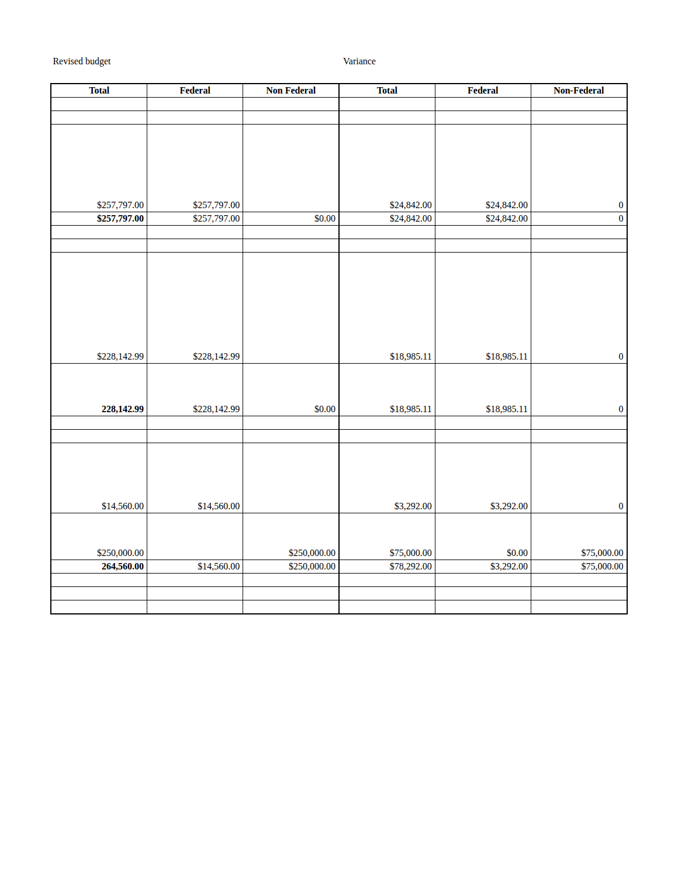Revised budget
Variance
| Total | Federal | Non Federal | Total | Federal | Non-Federal |
| --- | --- | --- | --- | --- | --- |
| $257,797.00 | $257,797.00 | | $24,842.00 | $24,842.00 | 0 |
| $257,797.00 | $257,797.00 | $0.00 | $24,842.00 | $24,842.00 | 0 |
| $228,142.99 | $228,142.99 | | $18,985.11 | $18,985.11 | 0 |
| 228,142.99 | $228,142.99 | $0.00 | $18,985.11 | $18,985.11 | 0 |
| $14,560.00 | $14,560.00 | | $3,292.00 | $3,292.00 | 0 |
| $250,000.00 | | $250,000.00 | $75,000.00 | $0.00 | $75,000.00 |
| 264,560.00 | $14,560.00 | $250,000.00 | $78,292.00 | $3,292.00 | $75,000.00 |